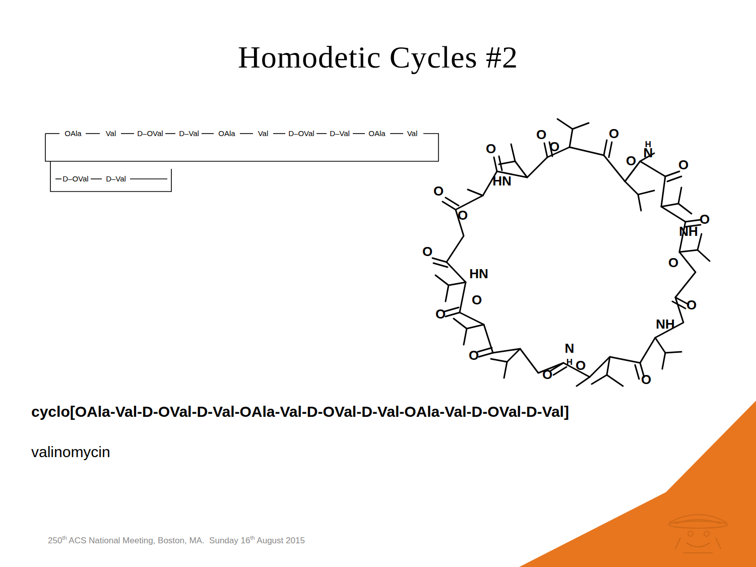Homodetic Cycles #2
OAla Val D–OVal D–Val OAla Val D–OVal D–Val OAla Val D–OVal D–Val
O O O O O O O O O O O O O O O O O O HN N H NH NH N H HN
cyclo[OAla-Val-D-OVal-D-Val-OAla-Val-D-OVal-D-Val-OAla-Val-D-OVal-D-Val]
valinomycin
250th ACS National Meeting, Boston, MA. Sunday 16th August 2015